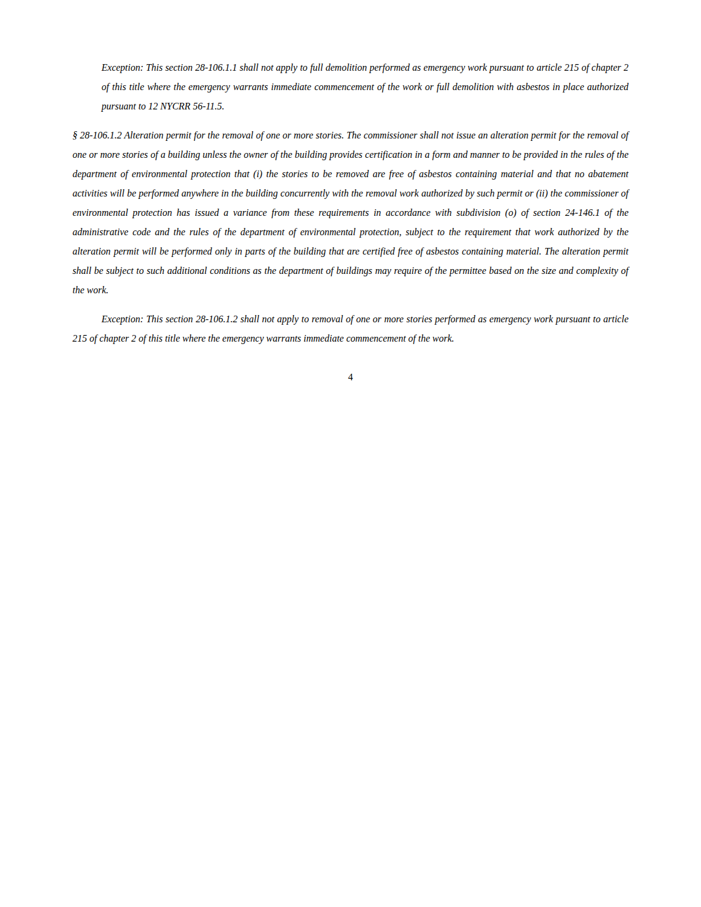Exception: This section 28-106.1.1 shall not apply to full demolition performed as emergency work pursuant to article 215 of chapter 2 of this title where the emergency warrants immediate commencement of the work or full demolition with asbestos in place authorized pursuant to 12 NYCRR 56-11.5.
§ 28-106.1.2 Alteration permit for the removal of one or more stories. The commissioner shall not issue an alteration permit for the removal of one or more stories of a building unless the owner of the building provides certification in a form and manner to be provided in the rules of the department of environmental protection that (i) the stories to be removed are free of asbestos containing material and that no abatement activities will be performed anywhere in the building concurrently with the removal work authorized by such permit or (ii) the commissioner of environmental protection has issued a variance from these requirements in accordance with subdivision (o) of section 24-146.1 of the administrative code and the rules of the department of environmental protection, subject to the requirement that work authorized by the alteration permit will be performed only in parts of the building that are certified free of asbestos containing material. The alteration permit shall be subject to such additional conditions as the department of buildings may require of the permittee based on the size and complexity of the work.
Exception: This section 28-106.1.2 shall not apply to removal of one or more stories performed as emergency work pursuant to article 215 of chapter 2 of this title where the emergency warrants immediate commencement of the work.
4